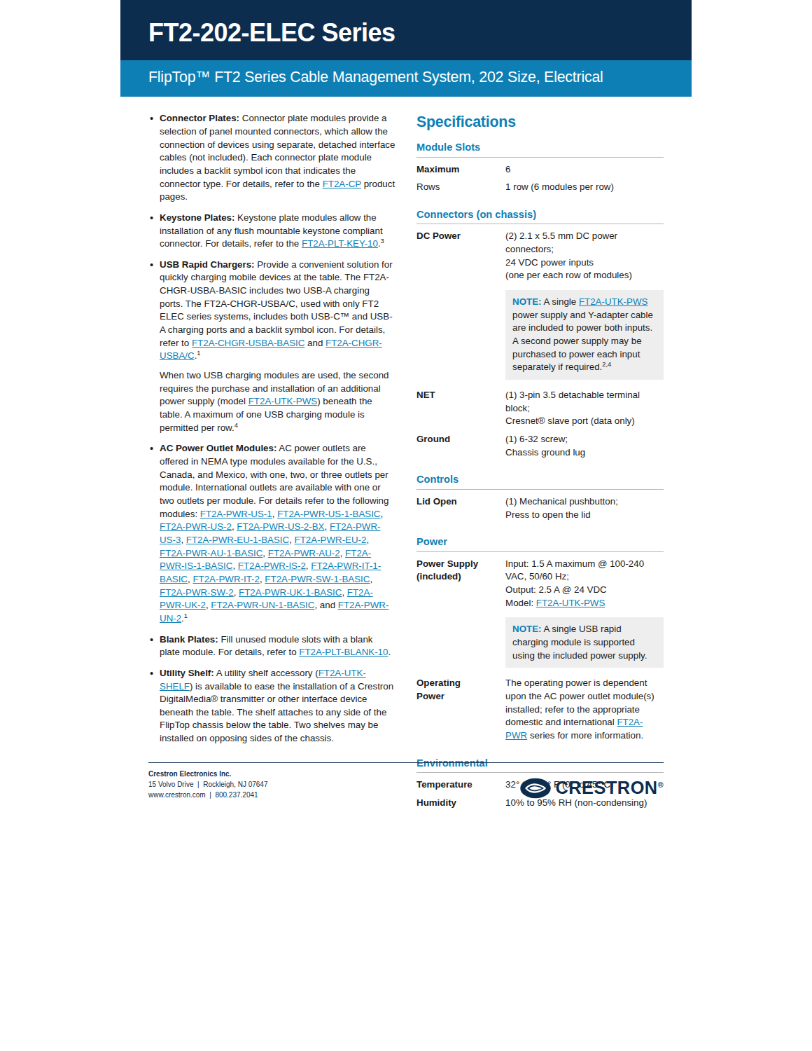FT2-202-ELEC Series
FlipTop™ FT2 Series Cable Management System, 202 Size, Electrical
Connector Plates: Connector plate modules provide a selection of panel mounted connectors, which allow the connection of devices using separate, detached interface cables (not included). Each connector plate module includes a backlit symbol icon that indicates the connector type. For details, refer to the FT2A-CP product pages.
Keystone Plates: Keystone plate modules allow the installation of any flush mountable keystone compliant connector. For details, refer to the FT2A-PLT-KEY-10.3
USB Rapid Chargers: Provide a convenient solution for quickly charging mobile devices at the table. The FT2A-CHGR-USBA-BASIC includes two USB-A charging ports. The FT2A-CHGR-USBA/C, used with only FT2 ELEC series systems, includes both USB-C™ and USB-A charging ports and a backlit symbol icon. For details, refer to FT2A-CHGR-USBA-BASIC and FT2A-CHGR-USBA/C.1
When two USB charging modules are used, the second requires the purchase and installation of an additional power supply (model FT2A-UTK-PWS) beneath the table. A maximum of one USB charging module is permitted per row.4
AC Power Outlet Modules: AC power outlets are offered in NEMA type modules available for the U.S., Canada, and Mexico, with one, two, or three outlets per module. International outlets are available with one or two outlets per module. For details refer to the following modules: FT2A-PWR-US-1, FT2A-PWR-US-1-BASIC, FT2A-PWR-US-2, FT2A-PWR-US-2-BX, FT2A-PWR-US-3, FT2A-PWR-EU-1-BASIC, FT2A-PWR-EU-2, FT2A-PWR-AU-1-BASIC, FT2A-PWR-AU-2, FT2A-PWR-IS-1-BASIC, FT2A-PWR-IS-2, FT2A-PWR-IT-1-BASIC, FT2A-PWR-IT-2, FT2A-PWR-SW-1-BASIC, FT2A-PWR-SW-2, FT2A-PWR-UK-1-BASIC, FT2A-PWR-UK-2, FT2A-PWR-UN-1-BASIC, and FT2A-PWR-UN-2.1
Blank Plates: Fill unused module slots with a blank plate module. For details, refer to FT2A-PLT-BLANK-10.
Utility Shelf: A utility shelf accessory (FT2A-UTK-SHELF) is available to ease the installation of a Crestron DigitalMedia® transmitter or other interface device beneath the table. The shelf attaches to any side of the FlipTop chassis below the table. Two shelves may be installed on opposing sides of the chassis.
Specifications
Module Slots
| Maximum | 6 |
| Rows | 1 row (6 modules per row) |
Connectors (on chassis)
| DC Power | (2) 2.1 x 5.5 mm DC power connectors; 24 VDC power inputs (one per each row of modules) |
| | NOTE: A single FT2A-UTK-PWS power supply and Y-adapter cable are included to power both inputs. A second power supply may be purchased to power each input separately if required. 2,4 |
| NET | (1) 3-pin 3.5 detachable terminal block; Cresnet® slave port (data only) |
| Ground | (1) 6-32 screw; Chassis ground lug |
Controls
| Lid Open | (1) Mechanical pushbutton; Press to open the lid |
Power
| Power Supply (included) | Input: 1.5 A maximum @ 100-240 VAC, 50/60 Hz; Output: 2.5 A @ 24 VDC Model: FT2A-UTK-PWS |
| | NOTE: A single USB rapid charging module is supported using the included power supply. |
| Operating Power | The operating power is dependent upon the AC power outlet module(s) installed; refer to the appropriate domestic and international FT2A-PWR series for more information. |
Environmental
| Temperature | 32° to 112° F (0° to 45° C) |
| Humidity | 10% to 95% RH (non-condensing) |
Crestron Electronics Inc.
15 Volvo Drive | Rockleigh, NJ 07647
www.crestron.com | 800.237.2041
CRESTRON®